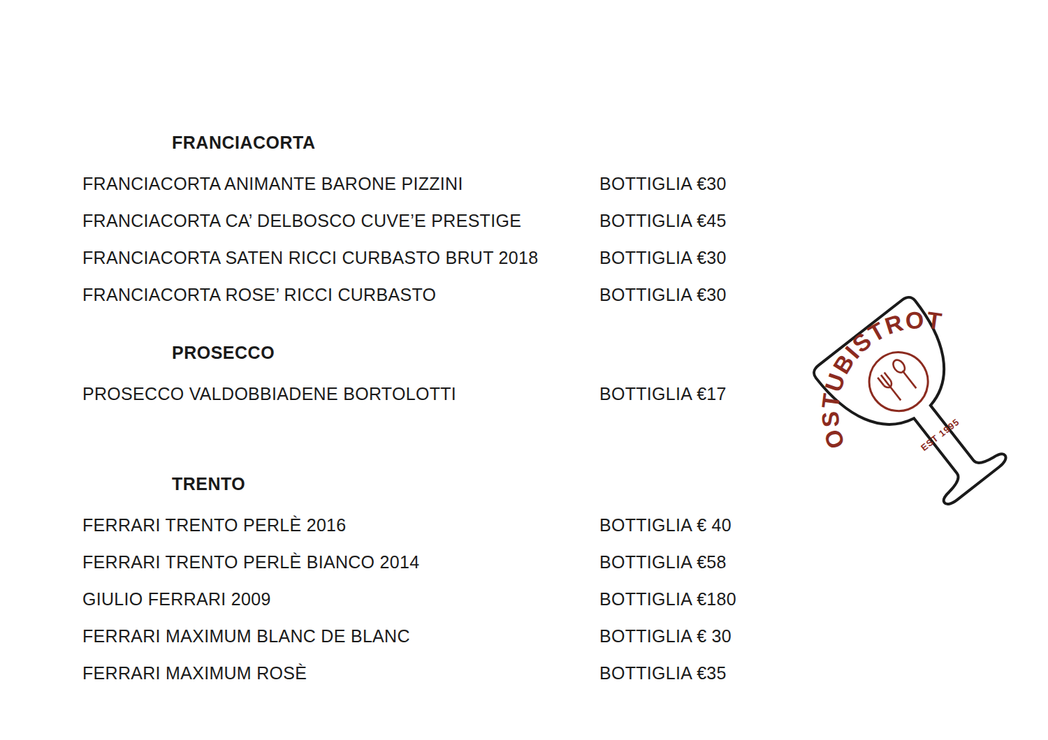FRANCIACORTA
FRANCIACORTA ANIMANTE BARONE PIZZINI BOTTIGLIA €30
FRANCIACORTA CA’ DELBOSCO CUVE’E PRESTIGE BOTTIGLIA €45
FRANCIACORTA SATEN RICCI CURBASTO BRUT 2018 BOTTIGLIA €30
FRANCIACORTA ROSE’ RICCI CURBASTO BOTTIGLIA €30
PROSECCO
PROSECCO VALDOBBIADENE BORTOLOTTI BOTTIGLIA €17
TRENTO
FERRARI TRENTO PERLÈ 2016 BOTTIGLIA € 40
FERRARI TRENTO PERLÈ BIANCO 2014 BOTTIGLIA €58
GIULIO FERRARI 2009 BOTTIGLIA €180
FERRARI MAXIMUM BLANC DE BLANC BOTTIGLIA € 30
FERRARI MAXIMUM ROSÈ BOTTIGLIA €35
OSTUBISTROT EST 1995